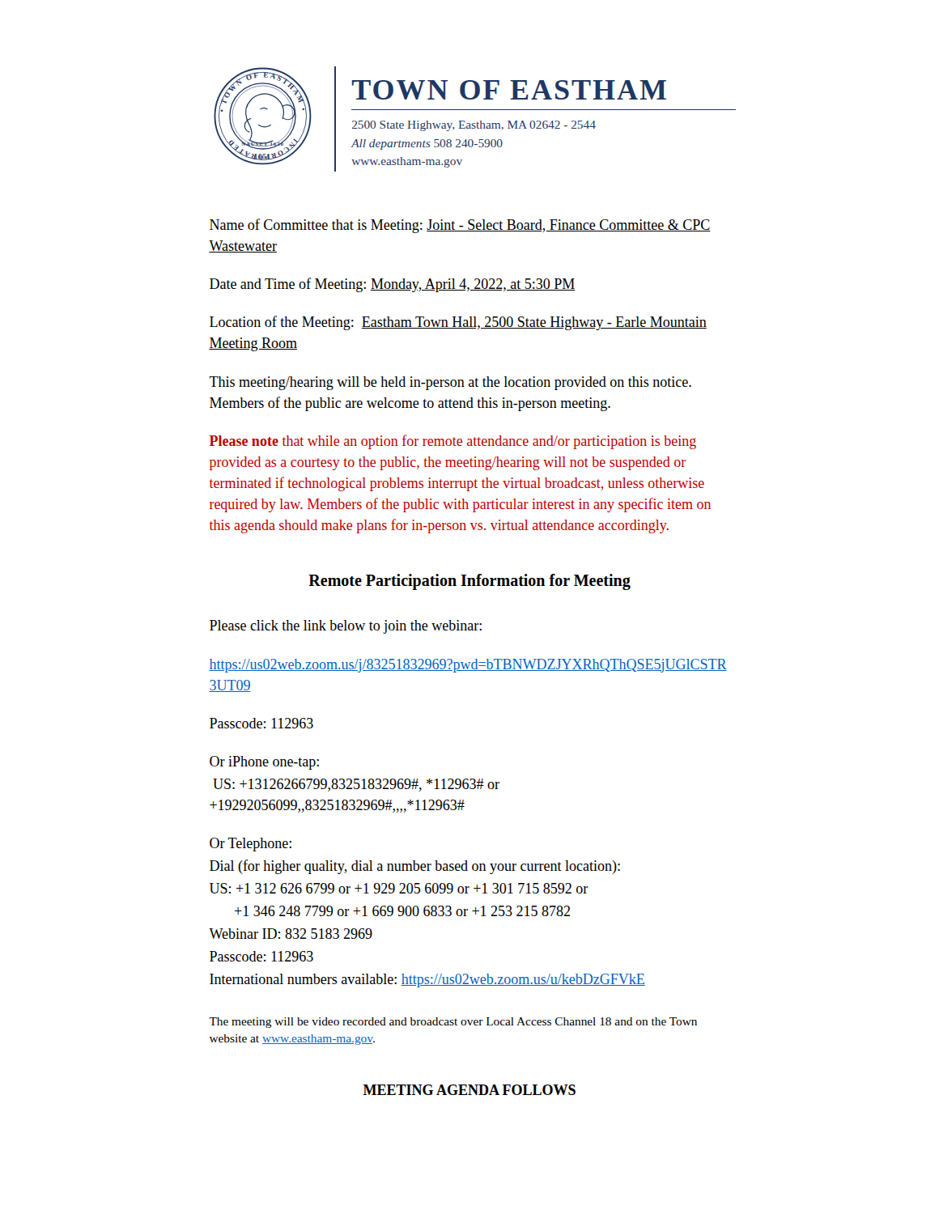• TOWN OF EASTHAM • INCORPORATED NAUSET 1620 1651
TOWN OF EASTHAM
2500 State Highway, Eastham, MA 02642 - 2544
All departments 508 240-5900
www.eastham-ma.gov
Name of Committee that is Meeting: Joint - Select Board, Finance Committee & CPC Wastewater
Date and Time of Meeting: Monday, April 4, 2022, at 5:30 PM
Location of the Meeting: Eastham Town Hall, 2500 State Highway - Earle Mountain Meeting Room
This meeting/hearing will be held in-person at the location provided on this notice. Members of the public are welcome to attend this in-person meeting.
Please note that while an option for remote attendance and/or participation is being provided as a courtesy to the public, the meeting/hearing will not be suspended or terminated if technological problems interrupt the virtual broadcast, unless otherwise required by law. Members of the public with particular interest in any specific item on this agenda should make plans for in-person vs. virtual attendance accordingly.
Remote Participation Information for Meeting
Please click the link below to join the webinar:
https://us02web.zoom.us/j/83251832969?pwd=bTBNWDZJYXRhQThQSE5jUGlCSTR3UT09
Passcode: 112963
Or iPhone one-tap:
US: +13126266799,83251832969#, *112963# or +19292056099,,83251832969#,,,,*112963#
Or Telephone:
Dial (for higher quality, dial a number based on your current location):
US: +1 312 626 6799 or +1 929 205 6099 or +1 301 715 8592 or
+1 346 248 7799 or +1 669 900 6833 or +1 253 215 8782
Webinar ID: 832 5183 2969
Passcode: 112963
International numbers available: https://us02web.zoom.us/u/kebDzGFVkE
The meeting will be video recorded and broadcast over Local Access Channel 18 and on the Town website at www.eastham-ma.gov.
MEETING AGENDA FOLLOWS